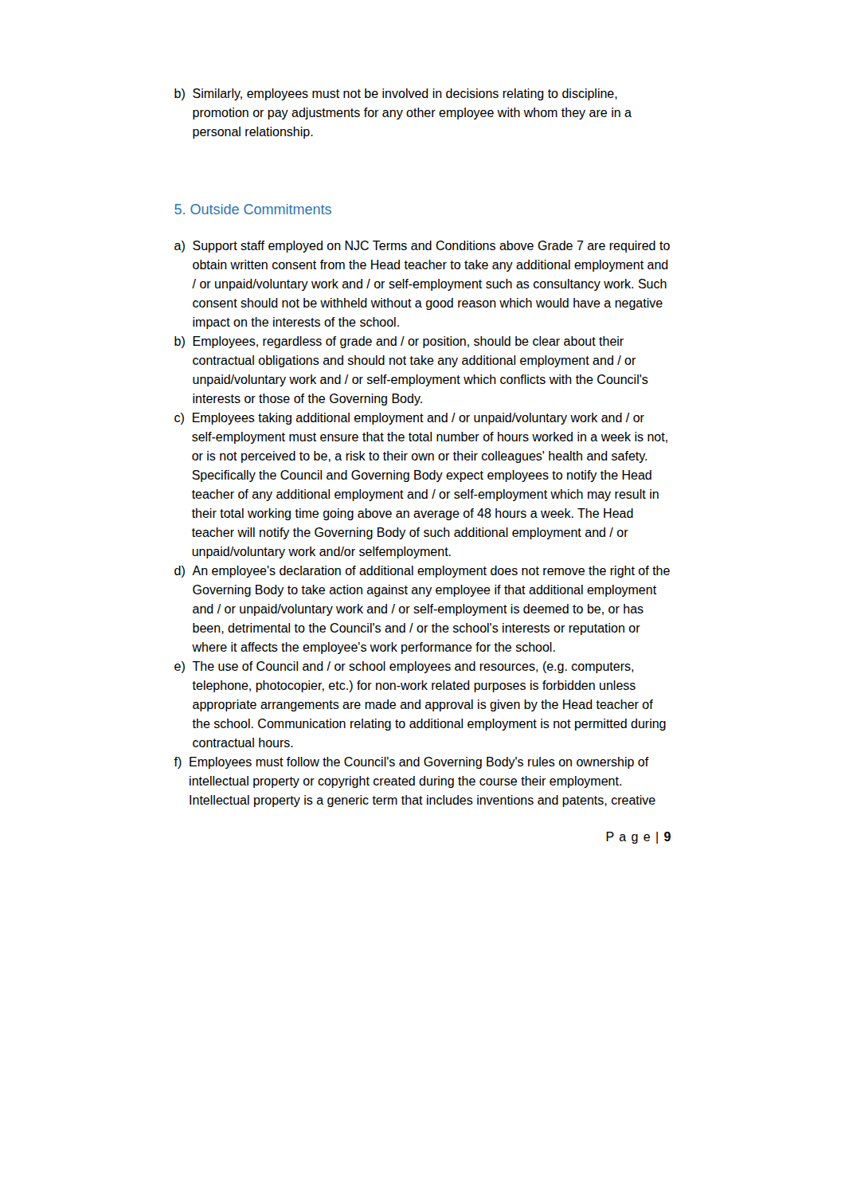b) Similarly, employees must not be involved in decisions relating to discipline, promotion or pay adjustments for any other employee with whom they are in a personal relationship.
5. Outside Commitments
a) Support staff employed on NJC Terms and Conditions above Grade 7 are required to obtain written consent from the Head teacher to take any additional employment and / or unpaid/voluntary work and / or self-employment such as consultancy work. Such consent should not be withheld without a good reason which would have a negative impact on the interests of the school.
b) Employees, regardless of grade and / or position, should be clear about their contractual obligations and should not take any additional employment and / or unpaid/voluntary work and / or self-employment which conflicts with the Council's interests or those of the Governing Body.
c) Employees taking additional employment and / or unpaid/voluntary work and / or self-employment must ensure that the total number of hours worked in a week is not, or is not perceived to be, a risk to their own or their colleagues' health and safety. Specifically the Council and Governing Body expect employees to notify the Head teacher of any additional employment and / or self-employment which may result in their total working time going above an average of 48 hours a week. The Head teacher will notify the Governing Body of such additional employment and / or unpaid/voluntary work and/or selfemployment.
d) An employee's declaration of additional employment does not remove the right of the Governing Body to take action against any employee if that additional employment and / or unpaid/voluntary work and / or self-employment is deemed to be, or has been, detrimental to the Council's and / or the school's interests or reputation or where it affects the employee's work performance for the school.
e) The use of Council and / or school employees and resources, (e.g. computers, telephone, photocopier, etc.) for non-work related purposes is forbidden unless appropriate arrangements are made and approval is given by the Head teacher of the school. Communication relating to additional employment is not permitted during contractual hours.
f) Employees must follow the Council's and Governing Body's rules on ownership of intellectual property or copyright created during the course their employment. Intellectual property is a generic term that includes inventions and patents, creative
P a g e | 9